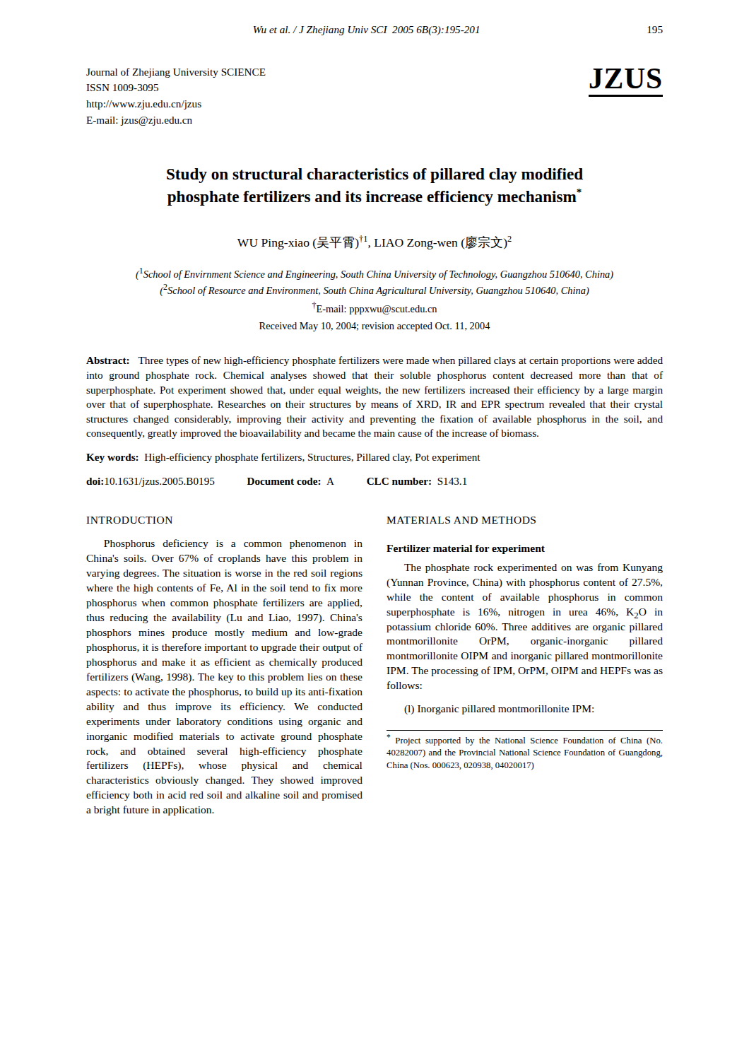Wu et al. / J Zhejiang Univ SCI 2005 6B(3):195-201 195
Journal of Zhejiang University SCIENCE
ISSN 1009-3095
http://www.zju.edu.cn/jzus
E-mail: jzus@zju.edu.cn
JZUS
Study on structural characteristics of pillared clay modified
phosphate fertilizers and its increase efficiency mechanism*
WU Ping-xiao (吴平霄)†1, LIAO Zong-wen (廖宗文)2
(1School of Envirnment Science and Engineering, South China University of Technology, Guangzhou 510640, China)
(2School of Resource and Environment, South China Agricultural University, Guangzhou 510640, China)
†E-mail: pppxwu@scut.edu.cn
Received May 10, 2004; revision accepted Oct. 11, 2004
Abstract: Three types of new high-efficiency phosphate fertilizers were made when pillared clays at certain proportions were added into ground phosphate rock. Chemical analyses showed that their soluble phosphorus content decreased more than that of superphosphate. Pot experiment showed that, under equal weights, the new fertilizers increased their efficiency by a large margin over that of superphosphate. Researches on their structures by means of XRD, IR and EPR spectrum revealed that their crystal structures changed considerably, improving their activity and preventing the fixation of available phosphorus in the soil, and consequently, greatly improved the bioavailability and became the main cause of the increase of biomass.
Key words: High-efficiency phosphate fertilizers, Structures, Pillared clay, Pot experiment
doi: 10.1631/jzus.2005.B0195 Document code: A CLC number: S143.1
INTRODUCTION
Phosphorus deficiency is a common phenomenon in China's soils. Over 67% of croplands have this problem in varying degrees. The situation is worse in the red soil regions where the high contents of Fe, Al in the soil tend to fix more phosphorus when common phosphate fertilizers are applied, thus reducing the availability (Lu and Liao, 1997). China's phosphors mines produce mostly medium and low-grade phosphorus, it is therefore important to upgrade their output of phosphorus and make it as efficient as chemically produced fertilizers (Wang, 1998). The key to this problem lies on these aspects: to activate the phosphorus, to build up its anti-fixation ability and thus improve its efficiency. We conducted experiments under laboratory conditions using organic and inorganic modified materials to activate ground phosphate rock, and obtained several high-efficiency phosphate fertilizers (HEPFs), whose physical and chemical characteristics obviously changed. They showed improved efficiency both in acid red soil and alkaline soil and promised a bright future in application.
MATERIALS AND METHODS
Fertilizer material for experiment
The phosphate rock experimented on was from Kunyang (Yunnan Province, China) with phosphorus content of 27.5%, while the content of available phosphorus in common superphosphate is 16%, nitrogen in urea 46%, K2O in potassium chloride 60%. Three additives are organic pillared montmorillonite OrPM, organic-inorganic pillared montmorillonite OIPM and inorganic pillared montmorillonite IPM. The processing of IPM, OrPM, OIPM and HEPFs was as follows:
(l) Inorganic pillared montmorillonite IPM:
* Project supported by the National Science Foundation of China (No. 40282007) and the Provincial National Science Foundation of Guangdong, China (Nos. 000623, 020938, 04020017)